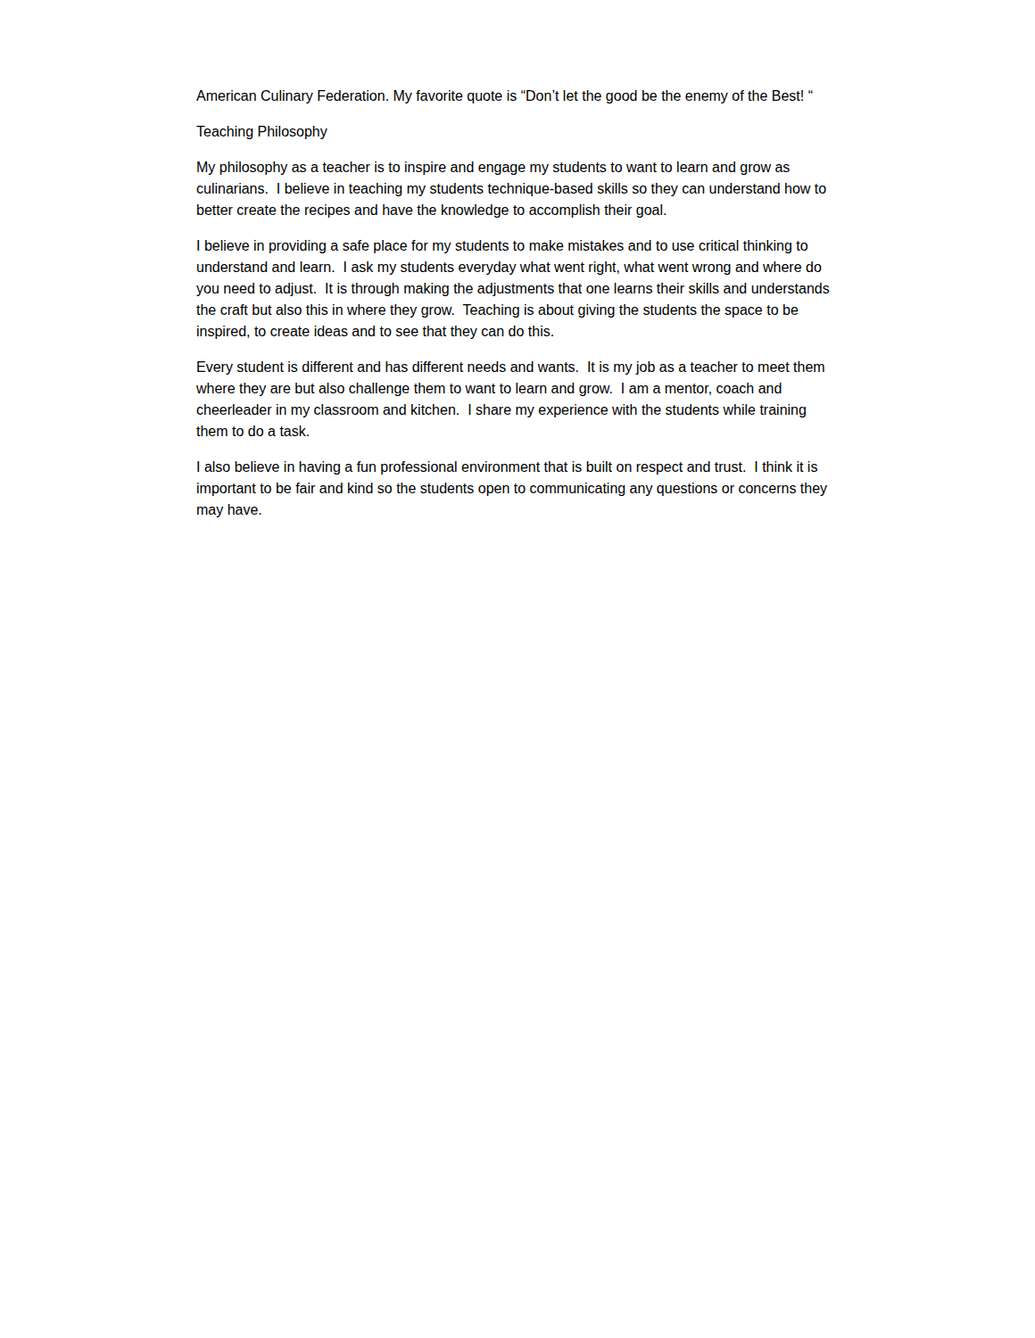American Culinary Federation. My favorite quote is “Don’t let the good be the enemy of the Best! “
Teaching Philosophy
My philosophy as a teacher is to inspire and engage my students to want to learn and grow as culinarians. I believe in teaching my students technique-based skills so they can understand how to better create the recipes and have the knowledge to accomplish their goal.
I believe in providing a safe place for my students to make mistakes and to use critical thinking to understand and learn. I ask my students everyday what went right, what went wrong and where do you need to adjust. It is through making the adjustments that one learns their skills and understands the craft but also this in where they grow. Teaching is about giving the students the space to be inspired, to create ideas and to see that they can do this.
Every student is different and has different needs and wants. It is my job as a teacher to meet them where they are but also challenge them to want to learn and grow. I am a mentor, coach and cheerleader in my classroom and kitchen. I share my experience with the students while training them to do a task.
I also believe in having a fun professional environment that is built on respect and trust. I think it is important to be fair and kind so the students open to communicating any questions or concerns they may have.